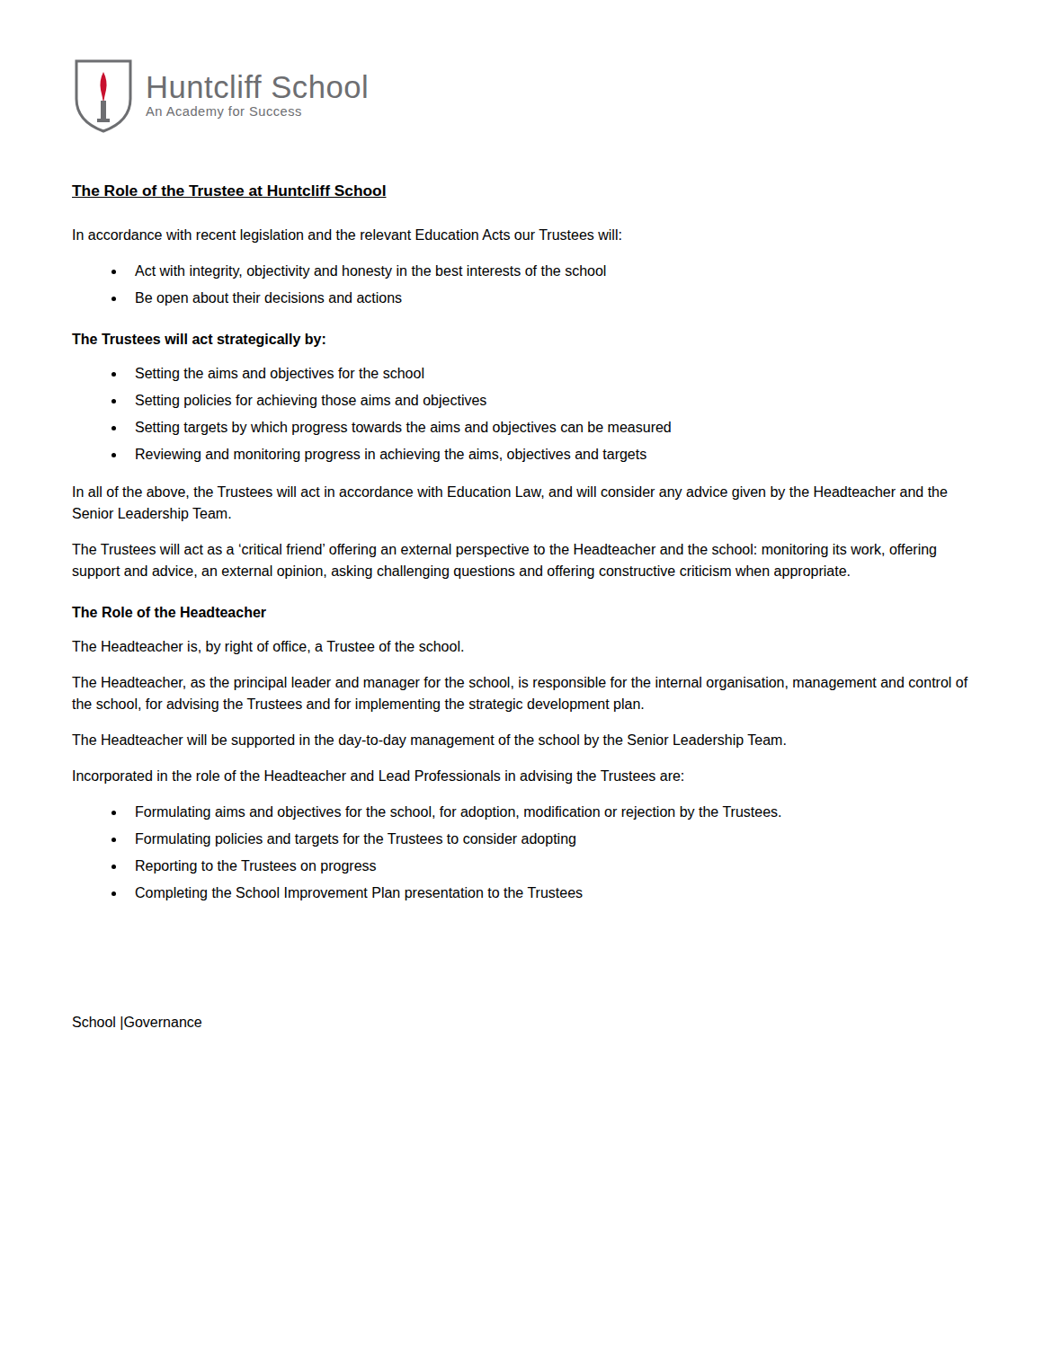Huntcliff School
An Academy for Success
The Role of the Trustee at Huntcliff School
In accordance with recent legislation and the relevant Education Acts our Trustees will:
Act with integrity, objectivity and honesty in the best interests of the school
Be open about their decisions and actions
The Trustees will act strategically by:
Setting the aims and objectives for the school
Setting policies for achieving those aims and objectives
Setting targets by which progress towards the aims and objectives can be measured
Reviewing and monitoring progress in achieving the aims, objectives and targets
In all of the above, the Trustees will act in accordance with Education Law, and will consider any advice given by the Headteacher and the Senior Leadership Team.
The Trustees will act as a ‘critical friend’ offering an external perspective to the Headteacher and the school: monitoring its work, offering support and advice, an external opinion, asking challenging questions and offering constructive criticism when appropriate.
The Role of the Headteacher
The Headteacher is, by right of office, a Trustee of the school.
The Headteacher, as the principal leader and manager for the school, is responsible for the internal organisation, management and control of the school, for advising the Trustees and for implementing the strategic development plan.
The Headteacher will be supported in the day-to-day management of the school by the Senior Leadership Team.
Incorporated in the role of the Headteacher and Lead Professionals in advising the Trustees are:
Formulating aims and objectives for the school, for adoption, modification or rejection by the Trustees.
Formulating policies and targets for the Trustees to consider adopting
Reporting to the Trustees on progress
Completing the School Improvement Plan presentation to the Trustees
School |Governance